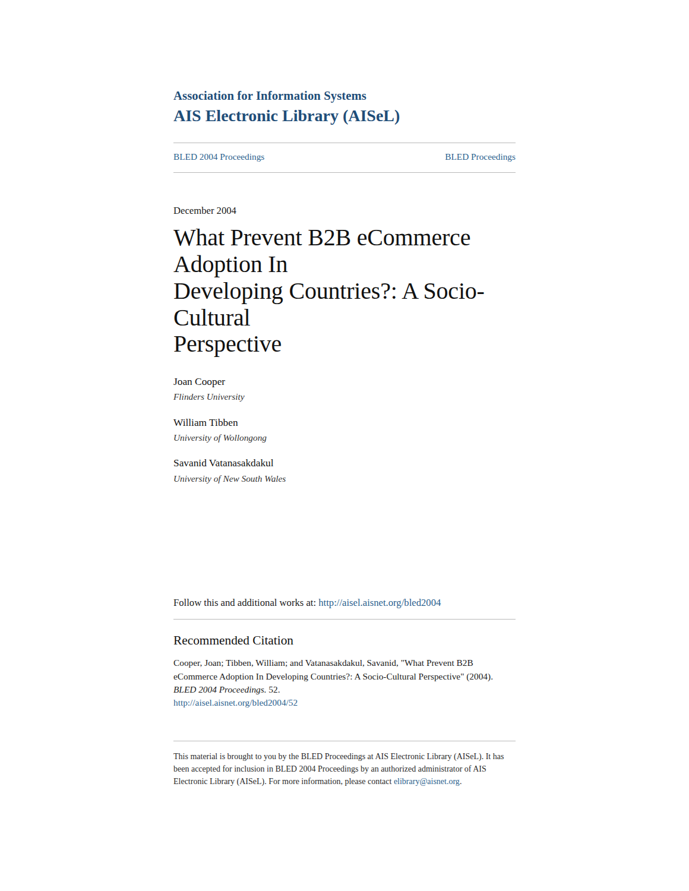Association for Information Systems
AIS Electronic Library (AISeL)
BLED 2004 Proceedings
BLED Proceedings
December 2004
What Prevent B2B eCommerce Adoption In
Developing Countries?: A Socio-Cultural
Perspective
Joan Cooper
Flinders University
William Tibben
University of Wollongong
Savanid Vatanasakdakul
University of New South Wales
Follow this and additional works at: http://aisel.aisnet.org/bled2004
Recommended Citation
Cooper, Joan; Tibben, William; and Vatanasakdakul, Savanid, "What Prevent B2B eCommerce Adoption In Developing Countries?: A Socio-Cultural Perspective" (2004). BLED 2004 Proceedings. 52.
http://aisel.aisnet.org/bled2004/52
This material is brought to you by the BLED Proceedings at AIS Electronic Library (AISeL). It has been accepted for inclusion in BLED 2004 Proceedings by an authorized administrator of AIS Electronic Library (AISeL). For more information, please contact elibrary@aisnet.org.